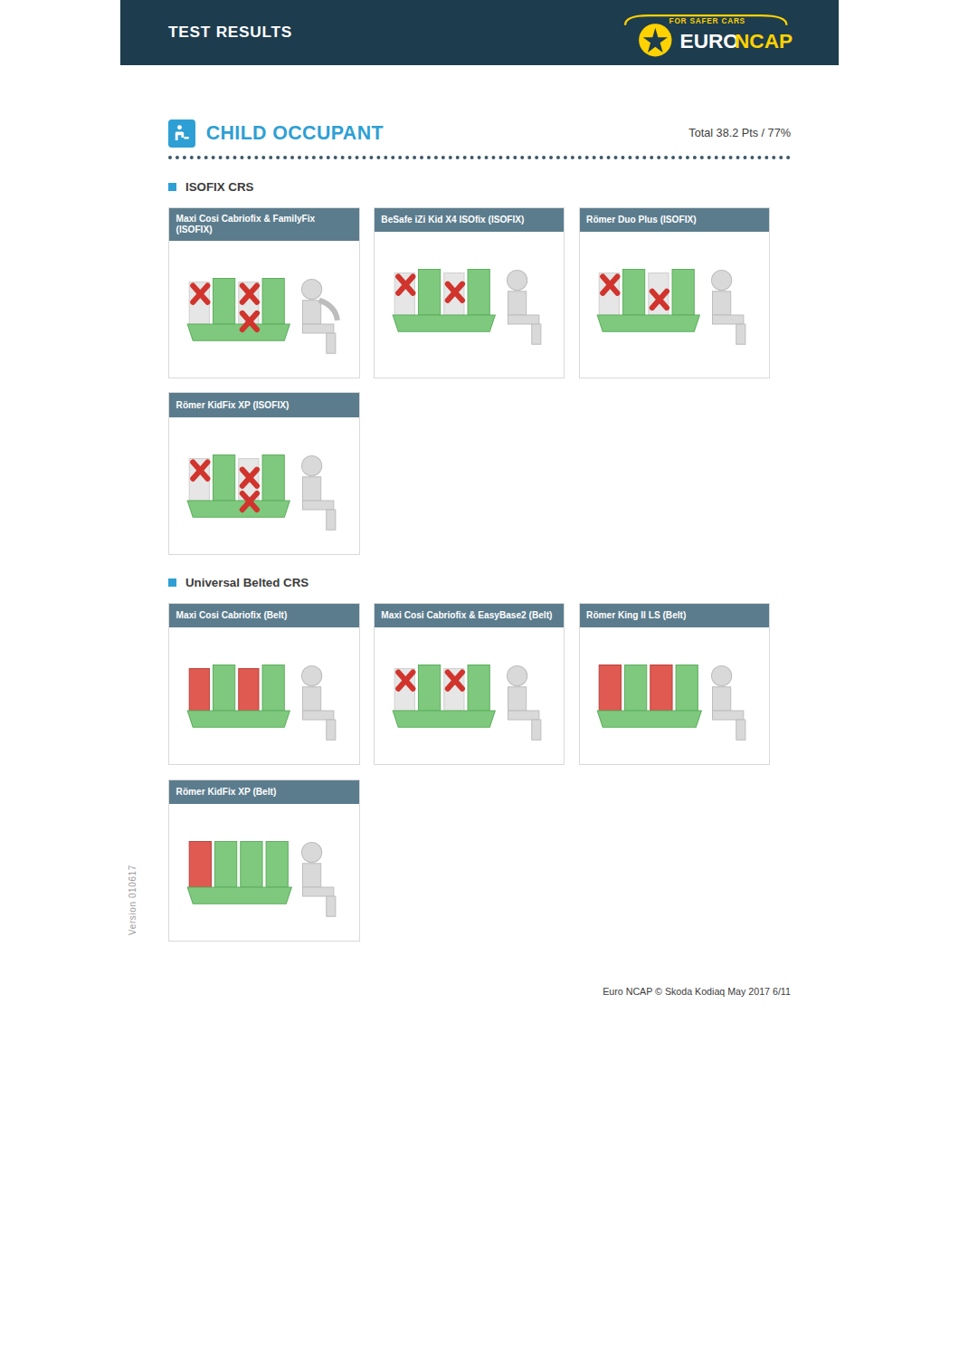Test Results
FOR SAFER CARS EURO NCAP
Child Occupant
Total 38.2 Pts / 77%
ISOFIX CRS
Maxi Cosi Cabriofix & FamilyFix (ISOFIX)
BeSafe iZi Kid X4 ISOfix (ISOFIX)
Römer Duo Plus (ISOFIX)
Römer KidFix XP (ISOFIX)
Universal Belted CRS
Maxi Cosi Cabriofix (Belt)
Maxi Cosi Cabriofix & EasyBase2 (Belt)
Römer King II LS (Belt)
Römer KidFix XP (Belt)
Version 010617
Euro NCAP © Skoda Kodiaq May 2017 6/11